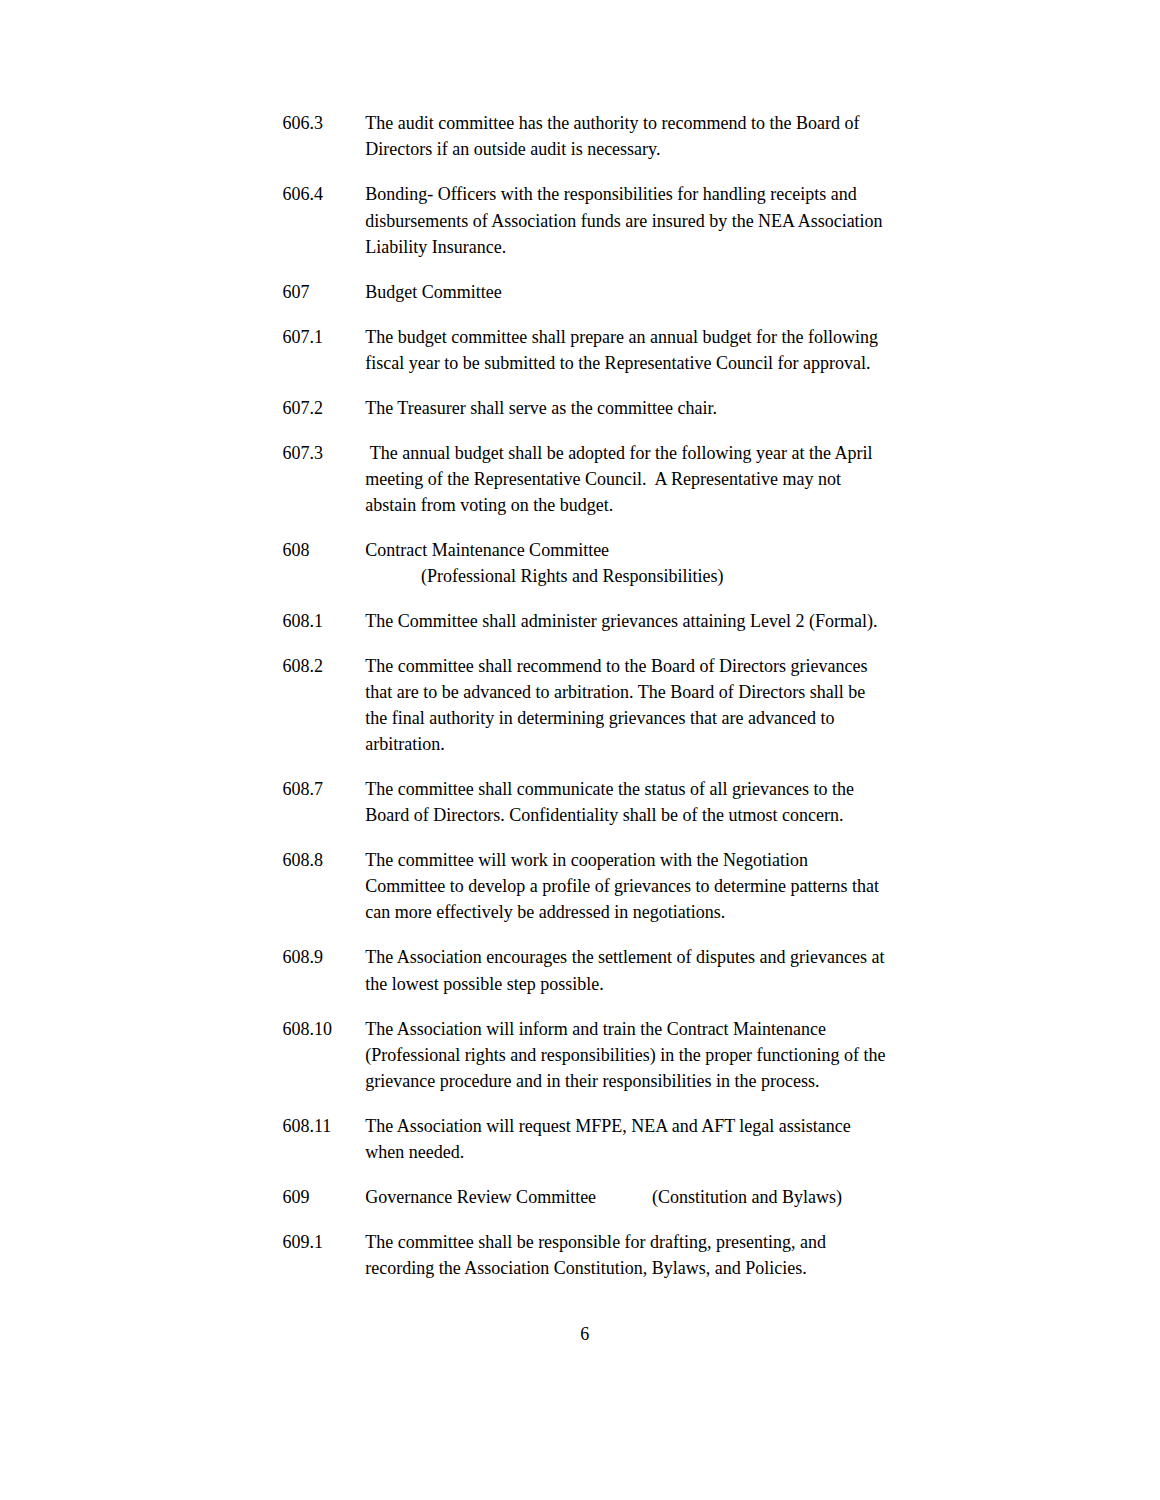606.3
The audit committee has the authority to recommend to the Board of Directors if an outside audit is necessary.
606.4
Bonding- Officers with the responsibilities for handling receipts and disbursements of Association funds are insured by the NEA Association Liability Insurance.
607
Budget Committee
607.1
The budget committee shall prepare an annual budget for the following fiscal year to be submitted to the Representative Council for approval.
607.2
The Treasurer shall serve as the committee chair.
607.3
The annual budget shall be adopted for the following year at the April meeting of the Representative Council. A Representative may not abstain from voting on the budget.
608
Contract Maintenance Committee(Professional Rights and Responsibilities)
608.1
The Committee shall administer grievances attaining Level 2 (Formal).
608.2
The committee shall recommend to the Board of Directors grievances that are to be advanced to arbitration. The Board of Directors shall be the final authority in determining grievances that are advanced to arbitration.
608.7
The committee shall communicate the status of all grievances to the Board of Directors. Confidentiality shall be of the utmost concern.
608.8
The committee will work in cooperation with the Negotiation Committee to develop a profile of grievances to determine patterns that can more effectively be addressed in negotiations.
608.9
The Association encourages the settlement of disputes and grievances at the lowest possible step possible.
608.10
The Association will inform and train the Contract Maintenance (Professional rights and responsibilities) in the proper functioning of the grievance procedure and in their responsibilities in the process.
608.11
The Association will request MFPE, NEA and AFT legal assistance when needed.
609
Governance Review Committee(Constitution and Bylaws)
609.1
The committee shall be responsible for drafting, presenting, and recording the Association Constitution, Bylaws, and Policies.
6